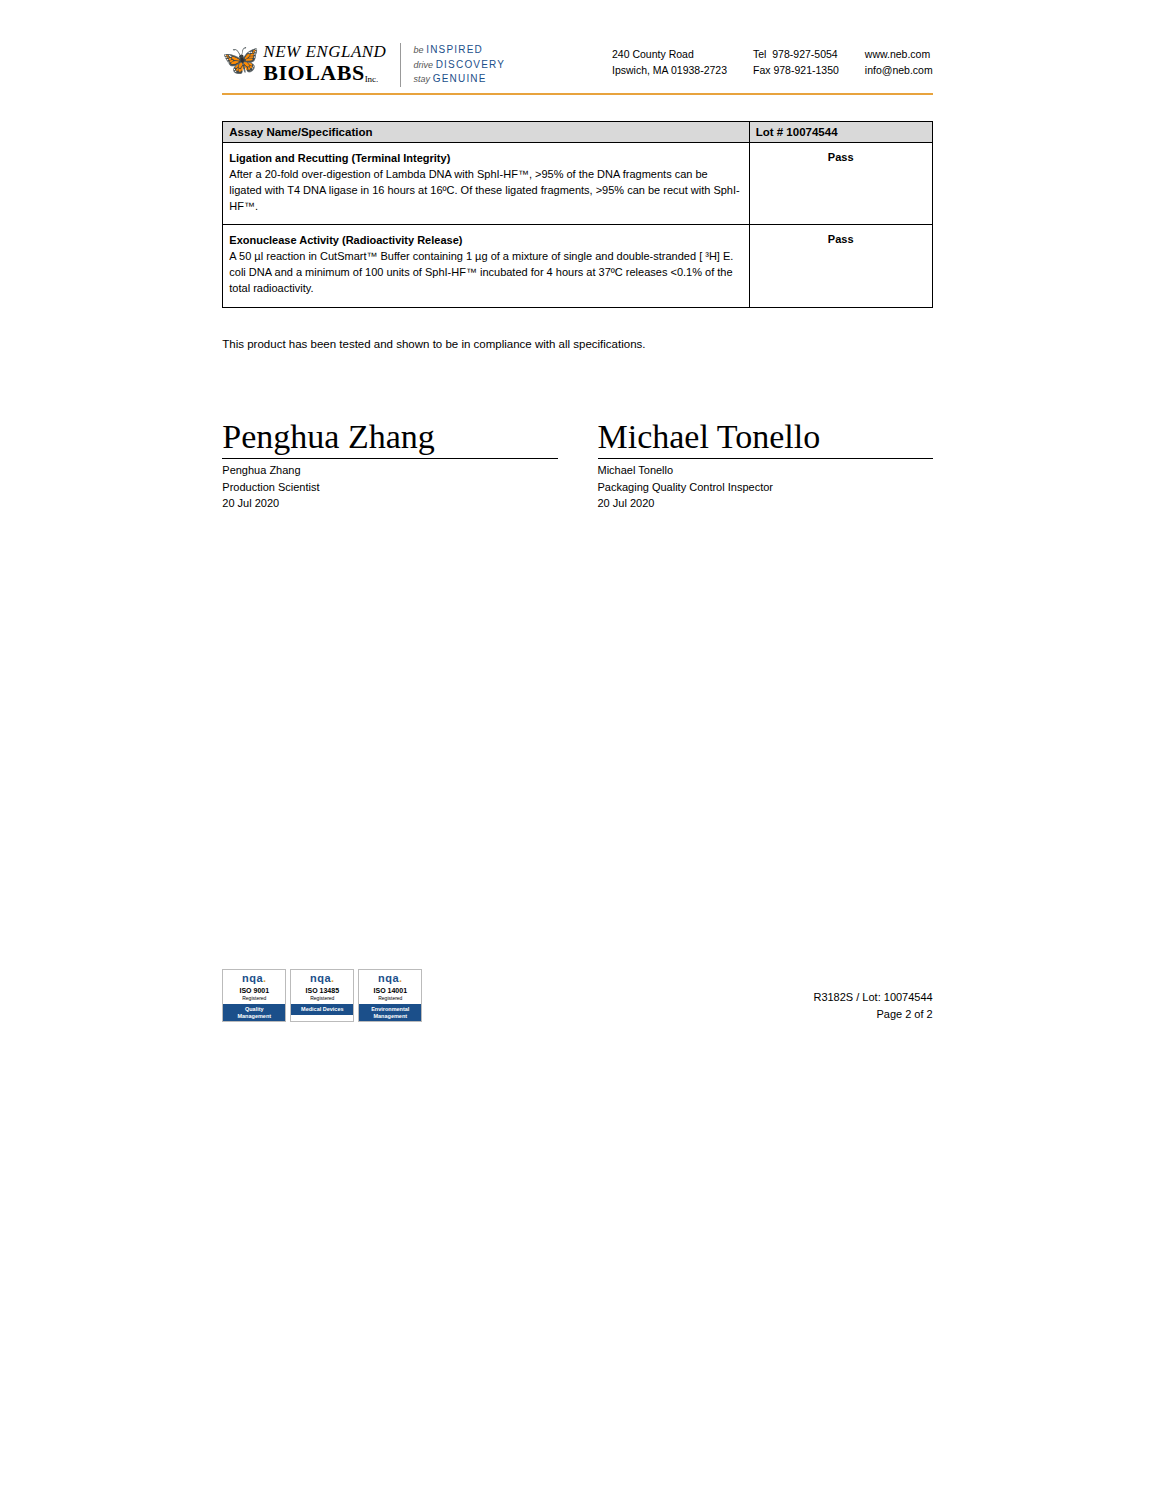🦋
NEW ENGLAND
BIOLABS Inc.
be INSPIRED
drive DISCOVERY
stay GENUINE
240 County Road
Ipswich, MA 01938-2723
Tel 978-927-5054
Fax 978-921-1350
www.neb.com
info@neb.com
| Assay Name/Specification | Lot # 10074544 |
| --- | --- |
| Ligation and Recutting (Terminal Integrity) After a 20-fold over-digestion of Lambda DNA with SphI-HF™, >95% of the DNA fragments can be ligated with T4 DNA ligase in 16 hours at 16ºC. Of these ligated fragments, >95% can be recut with SphI-HF™. | Pass |
| Exonuclease Activity (Radioactivity Release) A 50 µl reaction in CutSmart™ Buffer containing 1 µg of a mixture of single and double-stranded [ ³H] E. coli DNA and a minimum of 100 units of SphI-HF™ incubated for 4 hours at 37ºC releases <0.1% of the total radioactivity. | Pass |
This product has been tested and shown to be in compliance with all specifications.
Penghua Zhang
Penghua Zhang
Production Scientist
20 Jul 2020
Michael Tonello
Michael Tonello
Packaging Quality Control Inspector
20 Jul 2020
nqa.
ISO 9001
Registered
Quality
Management
nqa.
ISO 13485
Registered
Medical Devices
nqa.
ISO 14001
Registered
Environmental
Management
R3182S / Lot: 10074544
Page 2 of 2